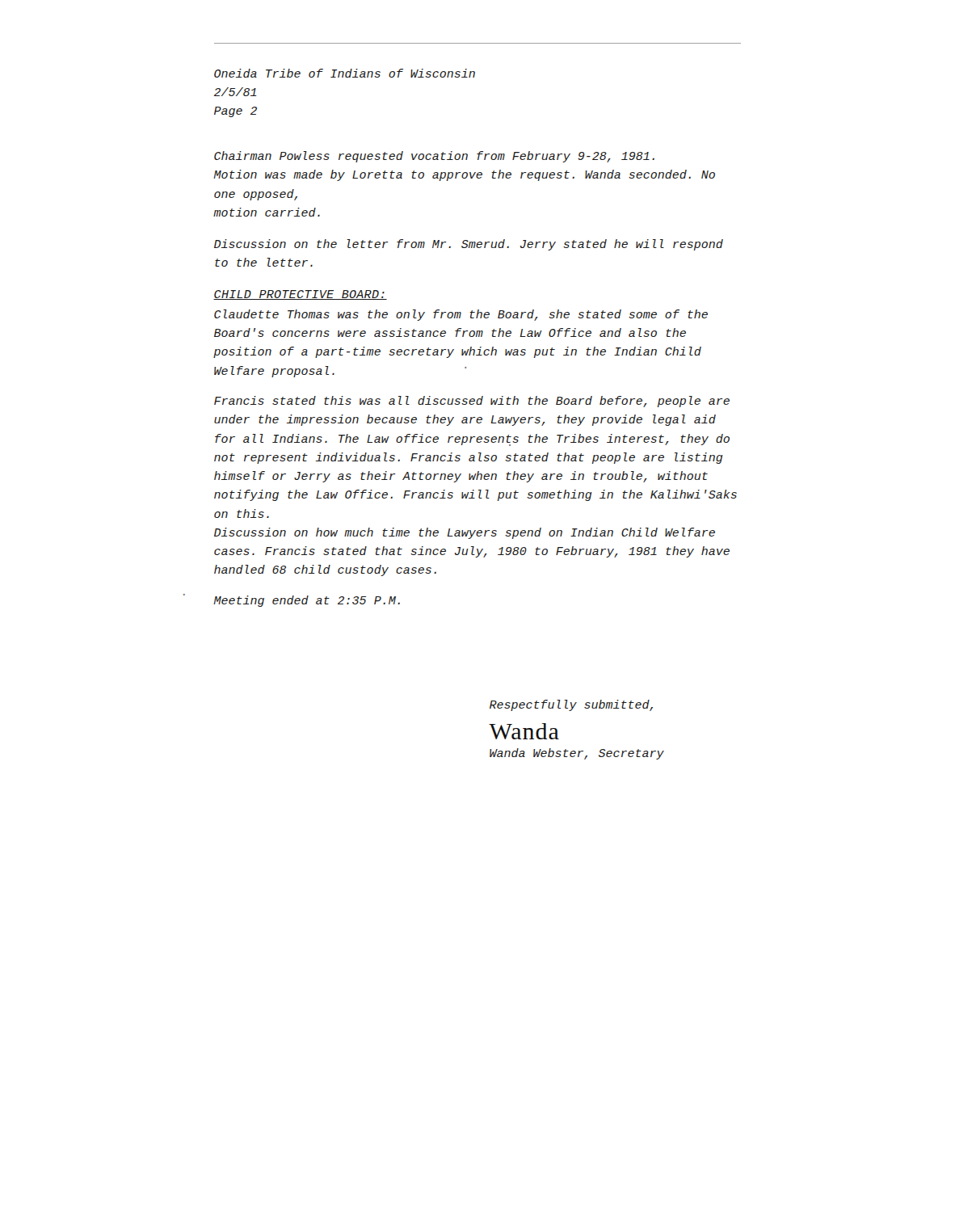Oneida Tribe of Indians of Wisconsin
2/5/81
Page 2
Chairman Powless requested vocation from February 9-28, 1981.
Motion was made by Loretta to approve the request. Wanda seconded. No one opposed,
motion carried.
Discussion on the letter from Mr. Smerud. Jerry stated he will respond to the letter.
CHILD PROTECTIVE BOARD:
Claudette Thomas was the only from the Board, she stated some of the Board's concerns were assistance from the Law Office and also the position of a part-time secretary which was put in the Indian Child Welfare proposal.
Francis stated this was all discussed with the Board before, people are under the impression because they are Lawyers, they provide legal aid for all Indians. The Law office represents the Tribes interest, they do not represent individuals. Francis also stated that people are listing himself or Jerry as their Attorney when they are in trouble, without notifying the Law Office. Francis will put something in the Kalihwi'Saks on this.
Discussion on how much time the Lawyers spend on Indian Child Welfare cases. Francis stated that since July, 1980 to February, 1981 they have handled 68 child custody cases.
Meeting ended at 2:35 P.M.
Respectfully submitted,
Wanda
Wanda Webster, Secretary
· · ·